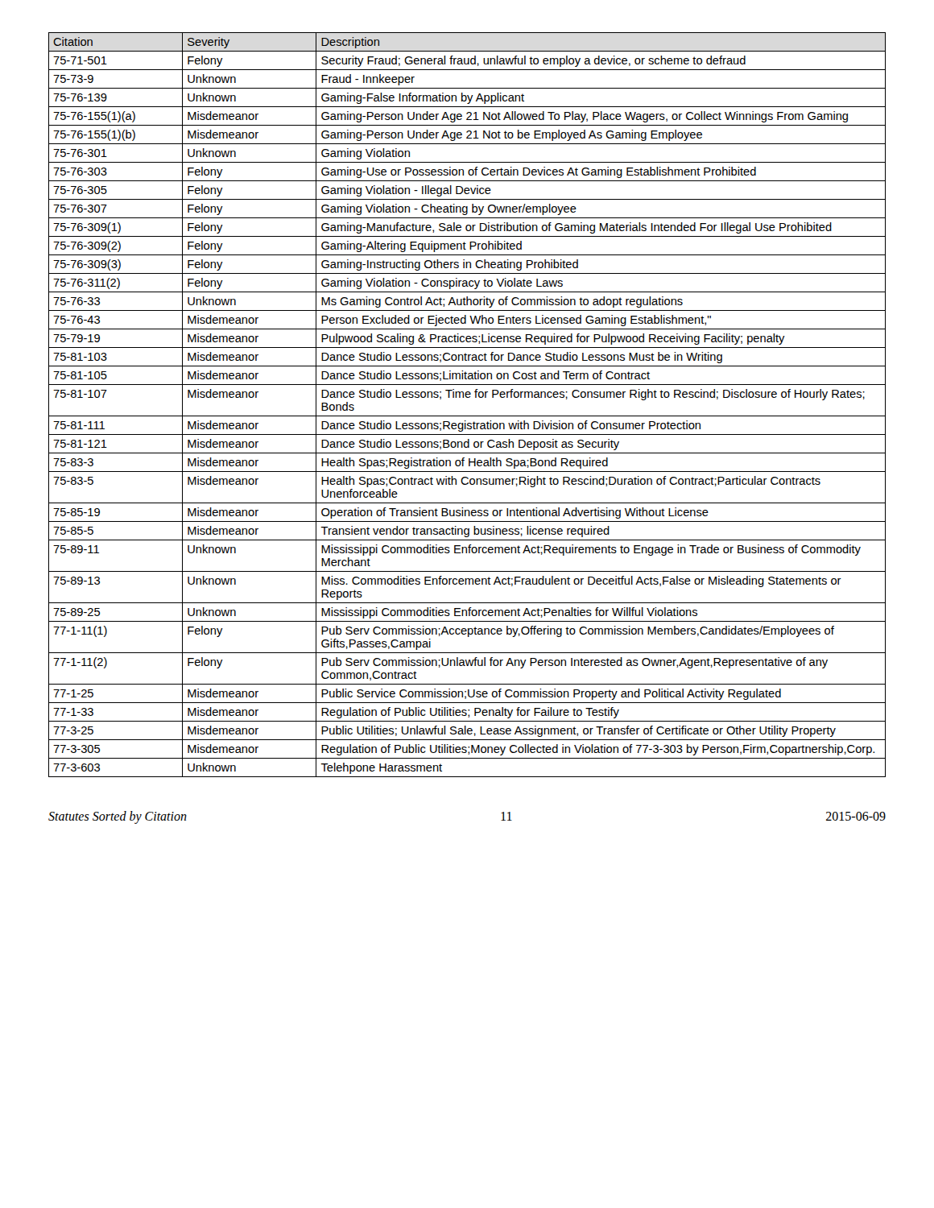Statutes Sorted by Citation
| Citation | Severity | Description |
| --- | --- | --- |
| 75-71-501 | Felony | Security Fraud; General fraud, unlawful to employ a device, or scheme to defraud |
| 75-73-9 | Unknown | Fraud - Innkeeper |
| 75-76-139 | Unknown | Gaming-False Information by Applicant |
| 75-76-155(1)(a) | Misdemeanor | Gaming-Person Under Age 21 Not Allowed To Play, Place Wagers, or Collect Winnings From Gaming |
| 75-76-155(1)(b) | Misdemeanor | Gaming-Person Under Age 21 Not to be Employed As Gaming Employee |
| 75-76-301 | Unknown | Gaming Violation |
| 75-76-303 | Felony | Gaming-Use or Possession of Certain Devices At Gaming Establishment Prohibited |
| 75-76-305 | Felony | Gaming Violation - Illegal Device |
| 75-76-307 | Felony | Gaming Violation - Cheating by Owner/employee |
| 75-76-309(1) | Felony | Gaming-Manufacture, Sale or Distribution of Gaming Materials Intended For Illegal Use Prohibited |
| 75-76-309(2) | Felony | Gaming-Altering Equipment Prohibited |
| 75-76-309(3) | Felony | Gaming-Instructing Others in Cheating Prohibited |
| 75-76-311(2) | Felony | Gaming Violation - Conspiracy to Violate Laws |
| 75-76-33 | Unknown | Ms Gaming Control Act; Authority of Commission to adopt regulations |
| 75-76-43 | Misdemeanor | Person Excluded or Ejected Who Enters Licensed Gaming Establishment," |
| 75-79-19 | Misdemeanor | Pulpwood Scaling & Practices;License Required for Pulpwood Receiving Facility; penalty |
| 75-81-103 | Misdemeanor | Dance Studio Lessons;Contract for Dance Studio Lessons Must be in Writing |
| 75-81-105 | Misdemeanor | Dance Studio Lessons;Limitation on Cost and Term of Contract |
| 75-81-107 | Misdemeanor | Dance Studio Lessons; Time for Performances; Consumer Right to Rescind; Disclosure of Hourly Rates; Bonds |
| 75-81-111 | Misdemeanor | Dance Studio Lessons;Registration with Division of Consumer Protection |
| 75-81-121 | Misdemeanor | Dance Studio Lessons;Bond or Cash Deposit as Security |
| 75-83-3 | Misdemeanor | Health Spas;Registration of Health Spa;Bond Required |
| 75-83-5 | Misdemeanor | Health Spas;Contract with Consumer;Right to Rescind;Duration of Contract;Particular Contracts Unenforceable |
| 75-85-19 | Misdemeanor | Operation of Transient Business or Intentional Advertising Without License |
| 75-85-5 | Misdemeanor | Transient vendor transacting business; license required |
| 75-89-11 | Unknown | Mississippi Commodities Enforcement Act;Requirements to Engage in Trade or Business of Commodity Merchant |
| 75-89-13 | Unknown | Miss. Commodities Enforcement Act;Fraudulent or Deceitful Acts,False or Misleading Statements or Reports |
| 75-89-25 | Unknown | Mississippi Commodities Enforcement Act;Penalties for Willful Violations |
| 77-1-11(1) | Felony | Pub Serv Commission;Acceptance by,Offering to Commission Members,Candidates/Employees of Gifts,Passes,Campai |
| 77-1-11(2) | Felony | Pub Serv Commission;Unlawful for Any Person Interested as Owner,Agent,Representative of any Common,Contract |
| 77-1-25 | Misdemeanor | Public Service Commission;Use of Commission Property and Political Activity Regulated |
| 77-1-33 | Misdemeanor | Regulation of Public Utilities; Penalty for Failure to Testify |
| 77-3-25 | Misdemeanor | Public Utilities; Unlawful Sale, Lease Assignment, or Transfer of Certificate or Other Utility Property |
| 77-3-305 | Misdemeanor | Regulation of Public Utilities;Money Collected in Violation of 77-3-303 by Person,Firm,Copartnership,Corp. |
| 77-3-603 | Unknown | Telehpone Harassment |
Statutes Sorted by Citation 11 2015-06-09